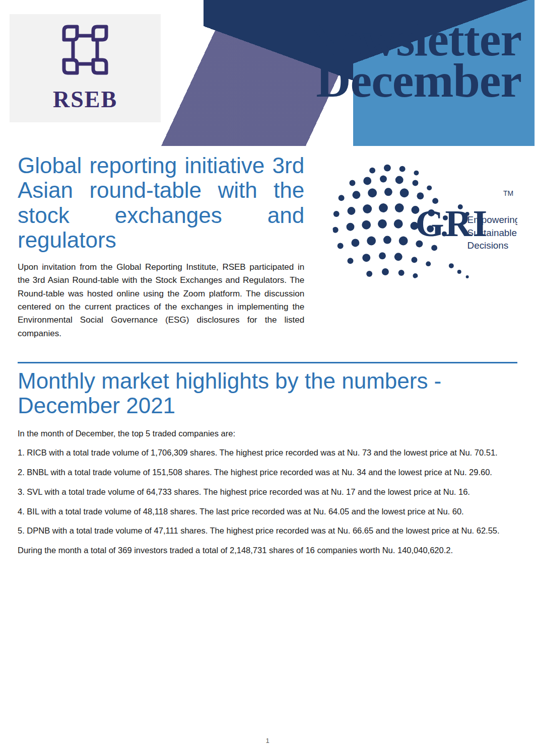RSEB
Newsletter December
Global reporting initiative 3rd Asian round-table with the stock exchanges and regulators
Upon invitation from the Global Reporting Institute, RSEB participated in the 3rd Asian Round-table with the Stock Exchanges and Regulators. The Round-table was hosted online using the Zoom platform. The discussion centered on the current practices of the exchanges in implementing the Environmental Social Governance (ESG) disclosures for the listed companies.
GRI TM Empowering Sustainable Decisions
Monthly market highlights by the numbers - December 2021
In the month of December, the top 5 traded companies are:
1. RICB with a total trade volume of 1,706,309 shares. The highest price recorded was at Nu. 73 and the lowest price at Nu. 70.51.
2. BNBL with a total trade volume of 151,508 shares. The highest price recorded was at Nu. 34 and the lowest price at Nu. 29.60.
3. SVL with a total trade volume of 64,733 shares. The highest price recorded was at Nu. 17 and the lowest price at Nu. 16.
4. BIL with a total trade volume of 48,118 shares. The last price recorded was at Nu. 64.05 and the lowest price at Nu. 60.
5. DPNB with a total trade volume of 47,111 shares. The highest price recorded was at Nu. 66.65 and the lowest price at Nu. 62.55.
During the month a total of 369 investors traded a total of 2,148,731 shares of 16 companies worth Nu. 140,040,620.2.
1